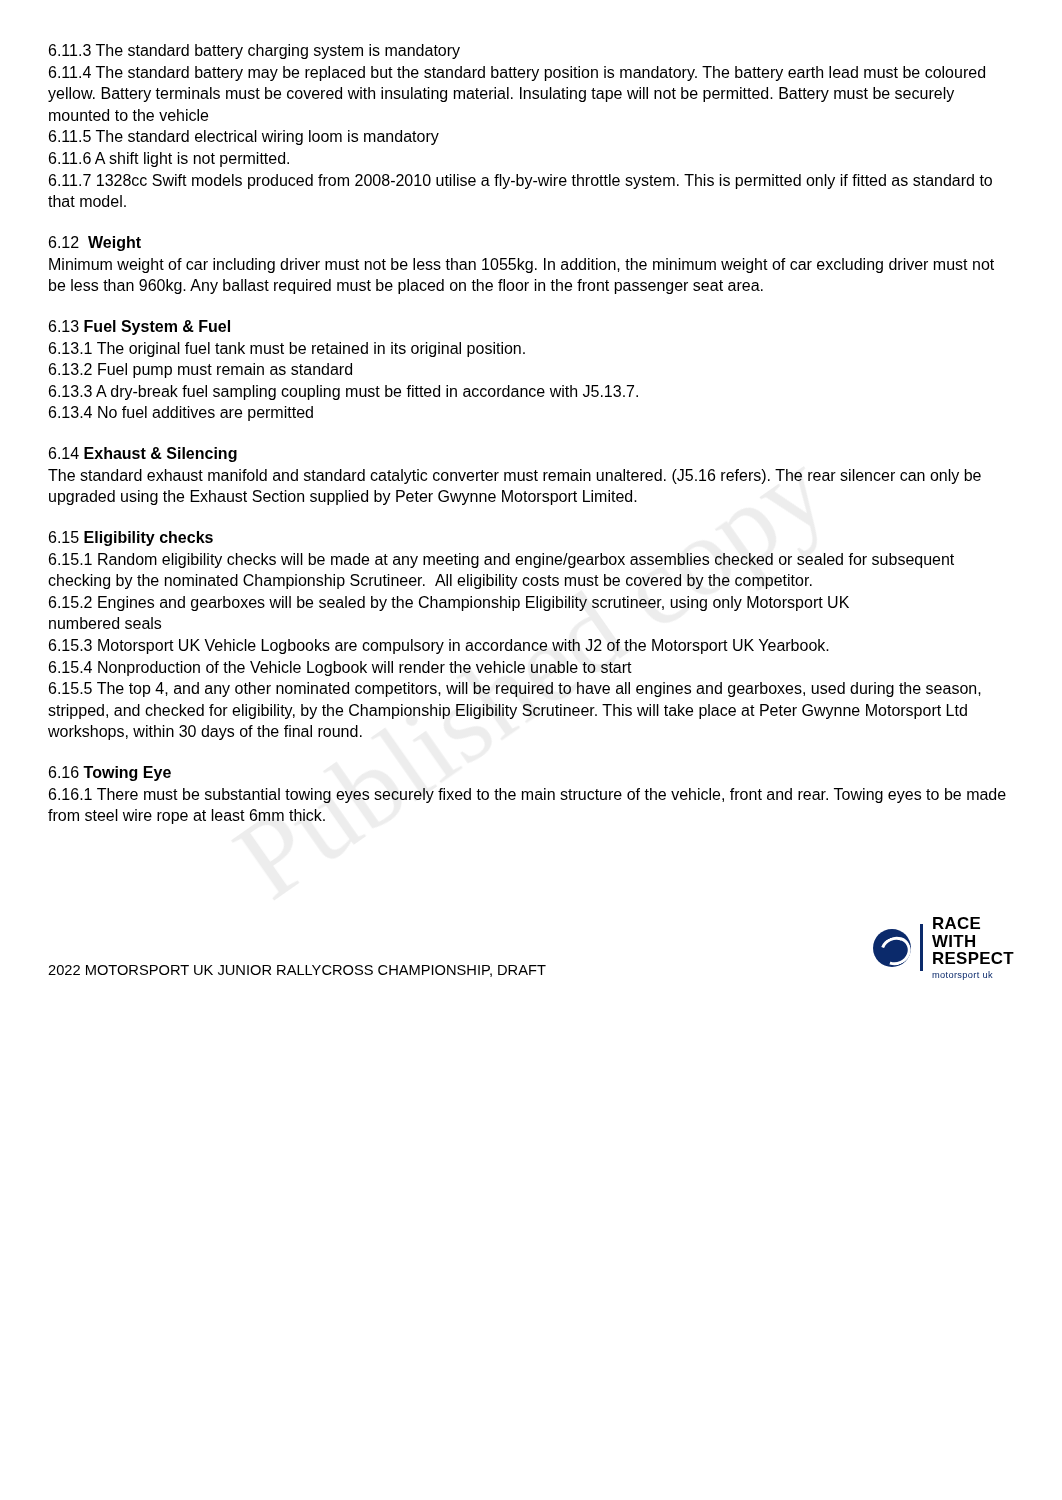Published copy
6.11.3 The standard battery charging system is mandatory
6.11.4 The standard battery may be replaced but the standard battery position is mandatory. The battery earth lead must be coloured yellow. Battery terminals must be covered with insulating material. Insulating tape will not be permitted. Battery must be securely mounted to the vehicle
6.11.5 The standard electrical wiring loom is mandatory
6.11.6 A shift light is not permitted.
6.11.7 1328cc Swift models produced from 2008-2010 utilise a fly-by-wire throttle system. This is permitted only if fitted as standard to that model.
6.12 Weight
Minimum weight of car including driver must not be less than 1055kg. In addition, the minimum weight of car excluding driver must not be less than 960kg. Any ballast required must be placed on the floor in the front passenger seat area.
6.13 Fuel System & Fuel
6.13.1 The original fuel tank must be retained in its original position.
6.13.2 Fuel pump must remain as standard
6.13.3 A dry-break fuel sampling coupling must be fitted in accordance with J5.13.7.
6.13.4 No fuel additives are permitted
6.14 Exhaust & Silencing
The standard exhaust manifold and standard catalytic converter must remain unaltered. (J5.16 refers). The rear silencer can only be upgraded using the Exhaust Section supplied by Peter Gwynne Motorsport Limited.
6.15 Eligibility checks
6.15.1 Random eligibility checks will be made at any meeting and engine/gearbox assemblies checked or sealed for subsequent checking by the nominated Championship Scrutineer. All eligibility costs must be covered by the competitor.
6.15.2 Engines and gearboxes will be sealed by the Championship Eligibility scrutineer, using only Motorsport UK
numbered seals
6.15.3 Motorsport UK Vehicle Logbooks are compulsory in accordance with J2 of the Motorsport UK Yearbook.
6.15.4 Nonproduction of the Vehicle Logbook will render the vehicle unable to start
6.15.5 The top 4, and any other nominated competitors, will be required to have all engines and gearboxes, used during the season, stripped, and checked for eligibility, by the Championship Eligibility Scrutineer. This will take place at Peter Gwynne Motorsport Ltd workshops, within 30 days of the final round.
6.16 Towing Eye
6.16.1 There must be substantial towing eyes securely fixed to the main structure of the vehicle, front and rear. Towing eyes to be made from steel wire rope at least 6mm thick.
2022 MOTORSPORT UK JUNIOR RALLYCROSS CHAMPIONSHIP, DRAFT
RACE
WITH
RESPECT motorsport uk